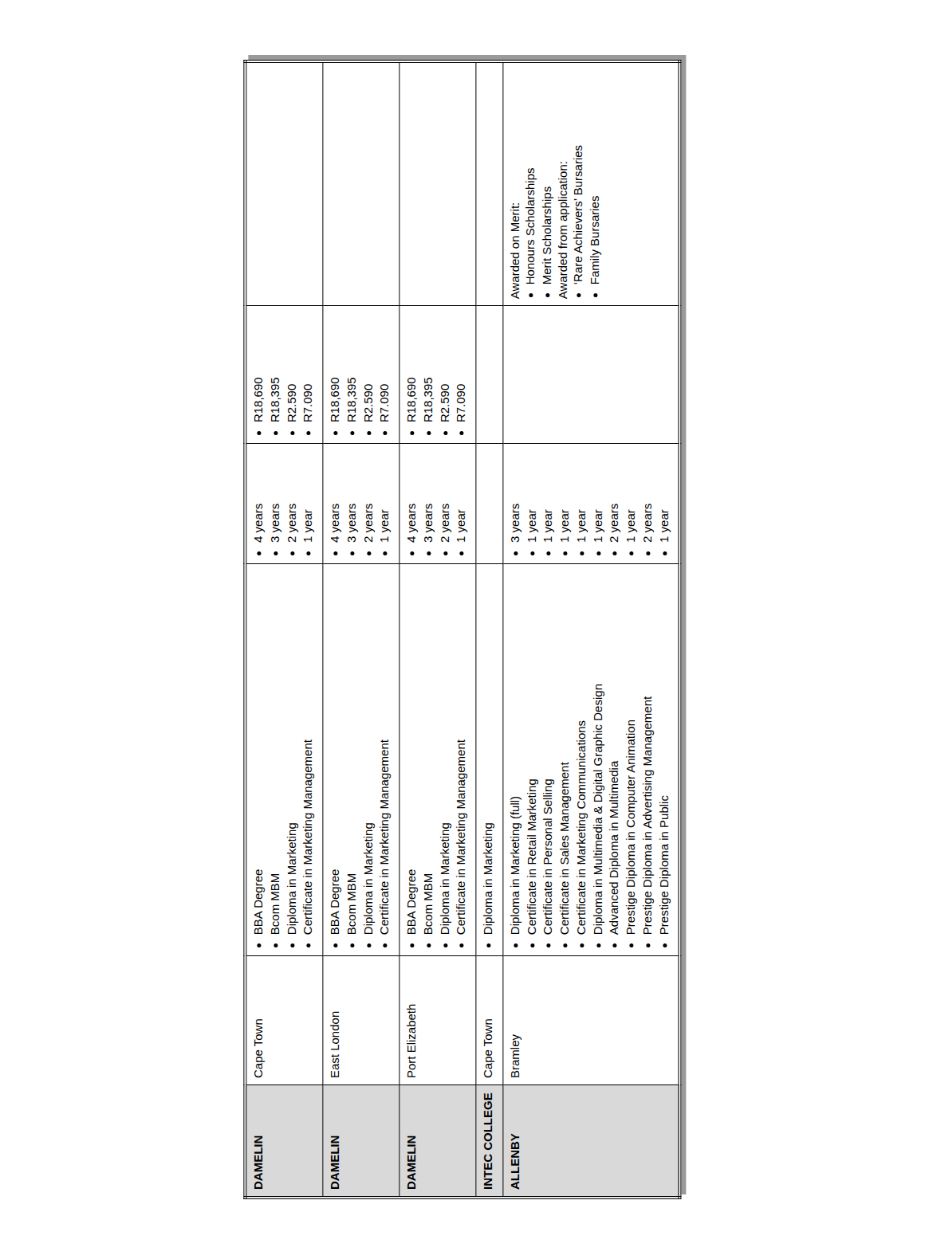| DAMELIN | Cape Town | BBA Degree Bcom MBM Diploma in Marketing Certificate in Marketing Management | 4 years 3 years 2 years 1 year | R18,690 R18,395 R2.590 R7.090 | |
| DAMELIN | East London | BBA Degree Bcom MBM Diploma in Marketing Certificate in Marketing Management | 4 years 3 years 2 years 1 year | R18,690 R18,395 R2.590 R7.090 | |
| DAMELIN | Port Elizabeth | BBA Degree Bcom MBM Diploma in Marketing Certificate in Marketing Management | 4 years 3 years 2 years 1 year | R18,690 R18,395 R2.590 R7.090 | |
| INTEC COLLEGE | Cape Town | Diploma in Marketing | | | |
| ALLENBY | Bramley | Diploma in Marketing (full) Certificate in Retail Marketing Certificate in Personal Selling Certificate in Sales Management Certificate in Marketing Communications Diploma in Multimedia & Digital Graphic Design Advanced Diploma in Multimedia Prestige Diploma in Computer Animation Prestige Diploma in Advertising Management Prestige Diploma in Public | 3 years 1 year 1 year 1 year 1 year 1 year 2 years 1 year 2 years 1 year | | Awarded on Merit: Honours Scholarships Merit Scholarships Awarded from application: ‘Rare Achievers’ Bursaries Family Bursaries |